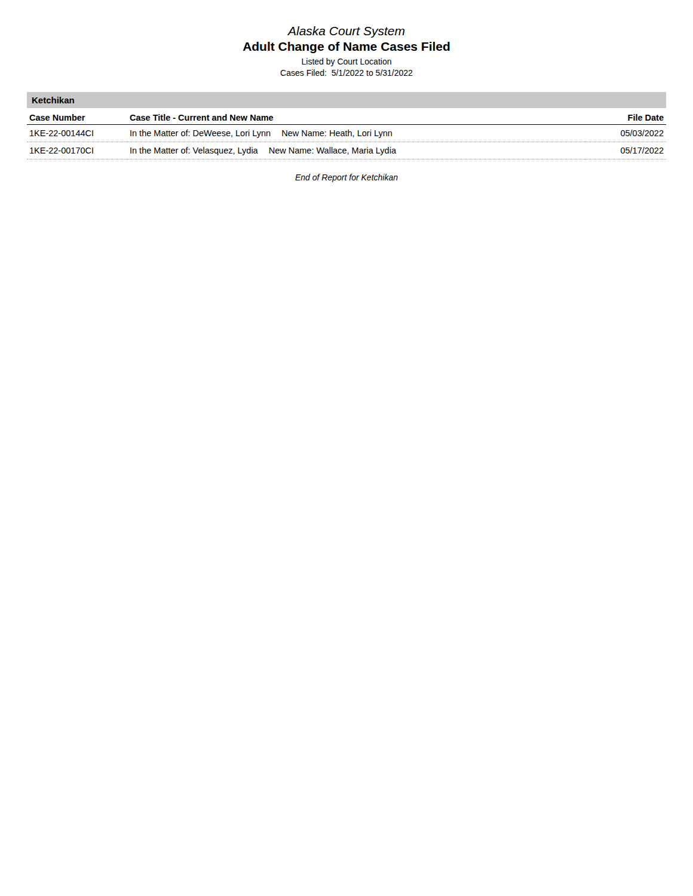Alaska Court System
Adult Change of Name Cases Filed
Listed by Court Location
Cases Filed: 5/1/2022 to 5/31/2022
Ketchikan
| Case Number | Case Title - Current and New Name | File Date |
| --- | --- | --- |
| 1KE-22-00144CI | In the Matter of: DeWeese, Lori Lynn New Name: Heath, Lori Lynn | 05/03/2022 |
| 1KE-22-00170CI | In the Matter of: Velasquez, Lydia New Name: Wallace, Maria Lydia | 05/17/2022 |
End of Report for Ketchikan